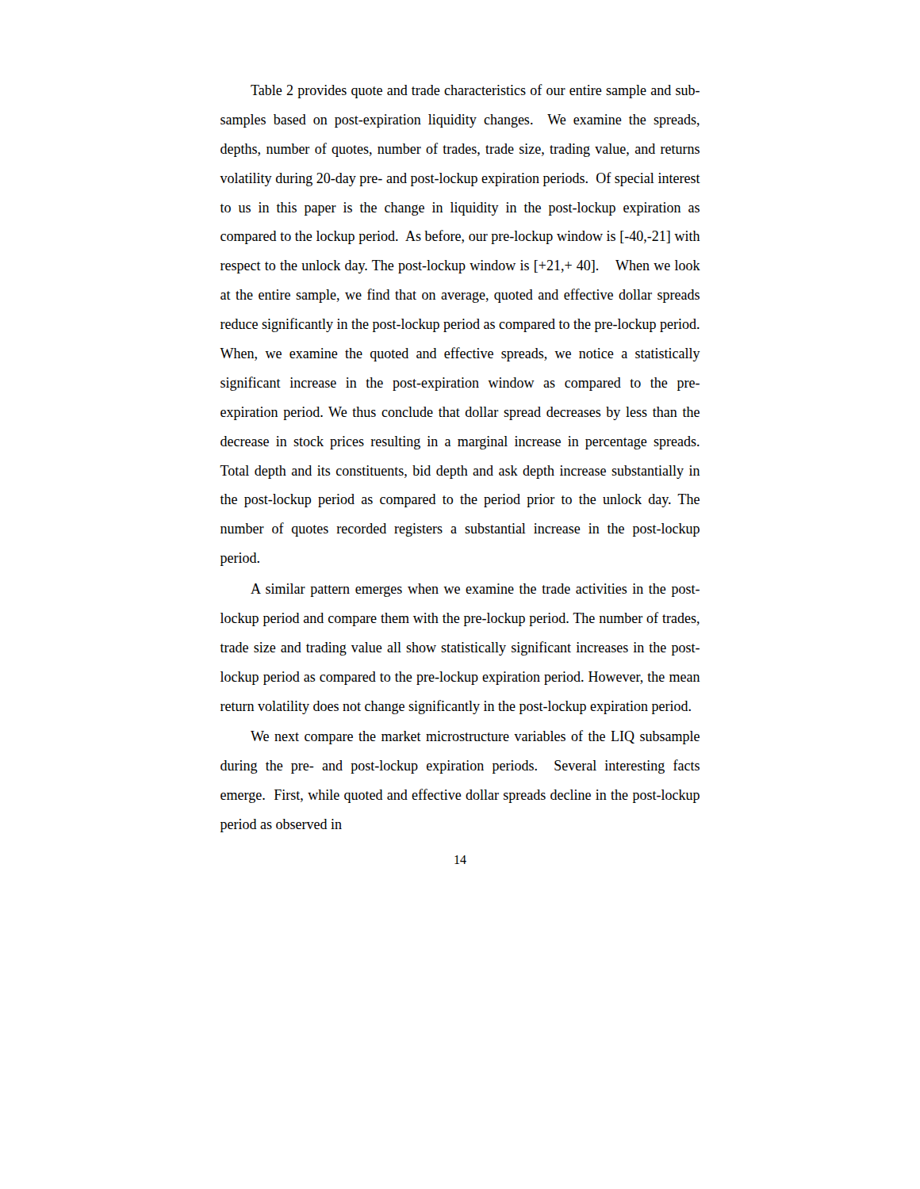Table 2 provides quote and trade characteristics of our entire sample and sub-samples based on post-expiration liquidity changes. We examine the spreads, depths, number of quotes, number of trades, trade size, trading value, and returns volatility during 20-day pre- and post-lockup expiration periods. Of special interest to us in this paper is the change in liquidity in the post-lockup expiration as compared to the lockup period. As before, our pre-lockup window is [-40,-21] with respect to the unlock day. The post-lockup window is [+21,+ 40]. When we look at the entire sample, we find that on average, quoted and effective dollar spreads reduce significantly in the post-lockup period as compared to the pre-lockup period. When, we examine the quoted and effective spreads, we notice a statistically significant increase in the post-expiration window as compared to the pre-expiration period. We thus conclude that dollar spread decreases by less than the decrease in stock prices resulting in a marginal increase in percentage spreads. Total depth and its constituents, bid depth and ask depth increase substantially in the post-lockup period as compared to the period prior to the unlock day. The number of quotes recorded registers a substantial increase in the post-lockup period.
A similar pattern emerges when we examine the trade activities in the post-lockup period and compare them with the pre-lockup period. The number of trades, trade size and trading value all show statistically significant increases in the post-lockup period as compared to the pre-lockup expiration period. However, the mean return volatility does not change significantly in the post-lockup expiration period.
We next compare the market microstructure variables of the LIQ subsample during the pre- and post-lockup expiration periods. Several interesting facts emerge. First, while quoted and effective dollar spreads decline in the post-lockup period as observed in
14